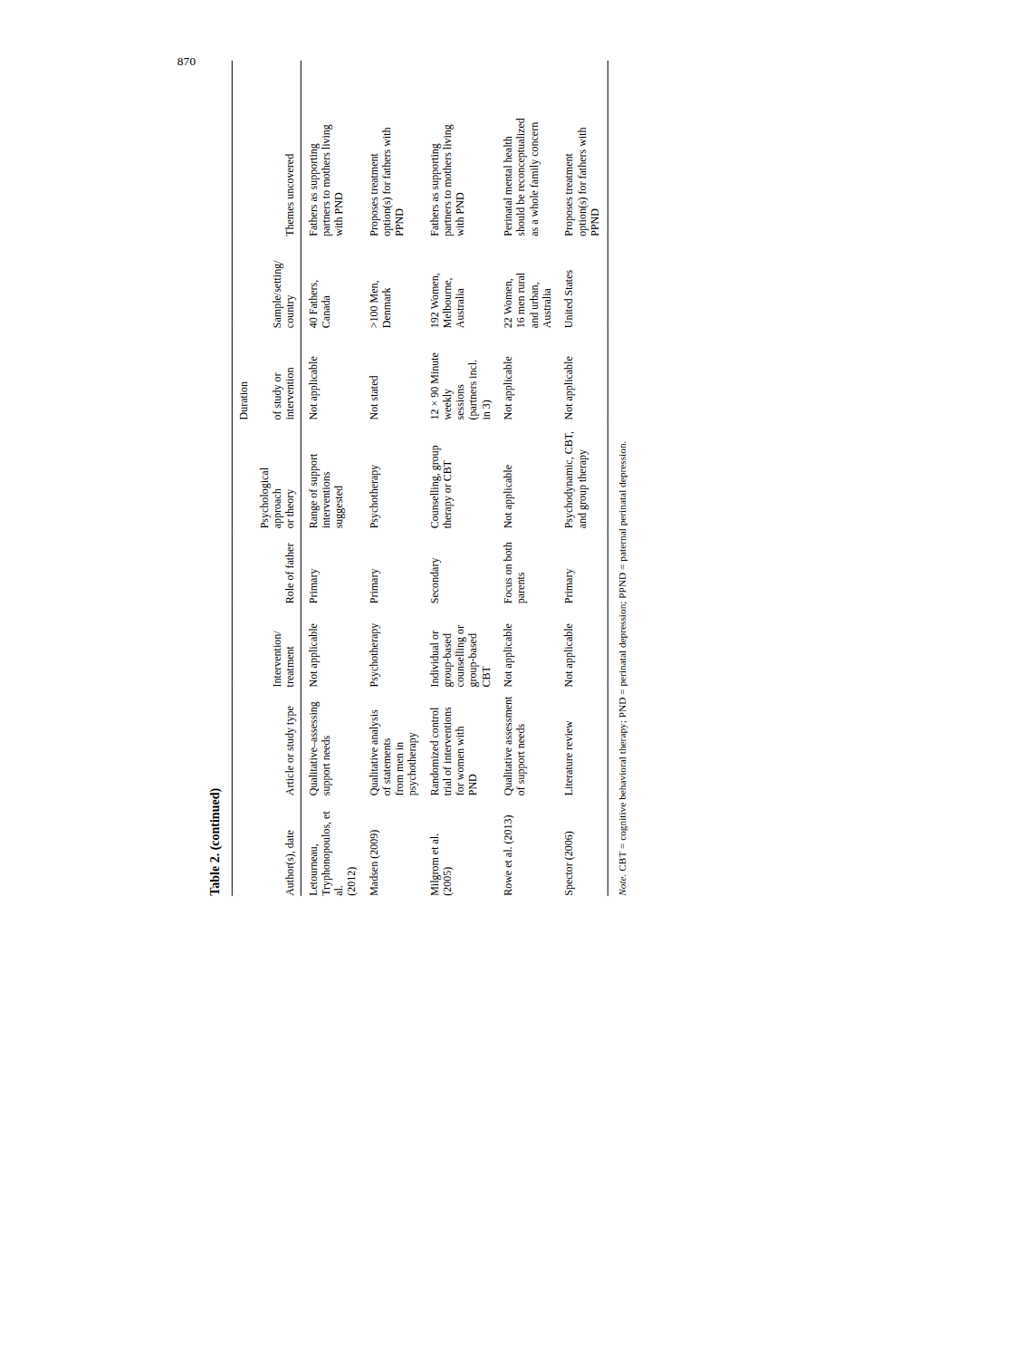870
Table 2. (continued)
| | | | | | Duration | | |
| --- | --- | --- | --- | --- | --- | --- | --- |
| Author(s), date | Article or study type | Intervention/ treatment | Role of father | Psychological approach or theory | of study or intervention | Sample/setting/ country | Themes uncovered |
| Letourneau, Tryphonopoulos, et al. (2012) | Qualitative–assessing support needs | Not applicable | Primary | Range of support interventions suggested | Not applicable | 40 Fathers, Canada | Fathers as supporting partners to mothers living with PND |
| Madsen (2009) | Qualitative analysis of statements from men in psychotherapy | Psychotherapy | Primary | Psychotherapy | Not stated | >100 Men, Denmark | Proposes treatment option(s) for fathers with PPND |
| Milgrom et al. (2005) | Randomized control trial of interventions for women with PND | Individual or group-based counselling or group-based CBT | Secondary | Counselling, group therapy or CBT | 12 × 90 Minute weekly sessions (partners incl. in 3) | 192 Women, Melbourne, Australia | Fathers as supporting partners to mothers living with PND |
| Rowe et al. (2013) | Qualitative assessment of support needs | Not applicable | Focus on both parents | Not applicable | Not applicable | 22 Women, 16 men rural and urban, Australia | Perinatal mental health should be reconceptualized as a whole family concern |
| Spector (2006) | Literature review | Not applicable | Primary | Psychodynamic, CBT, and group therapy | Not applicable | United States | Proposes treatment option(s) for fathers with PPND |
Note. CBT = cognitive behavioral therapy; PND = perinatal depression; PPND = paternal perinatal depression.